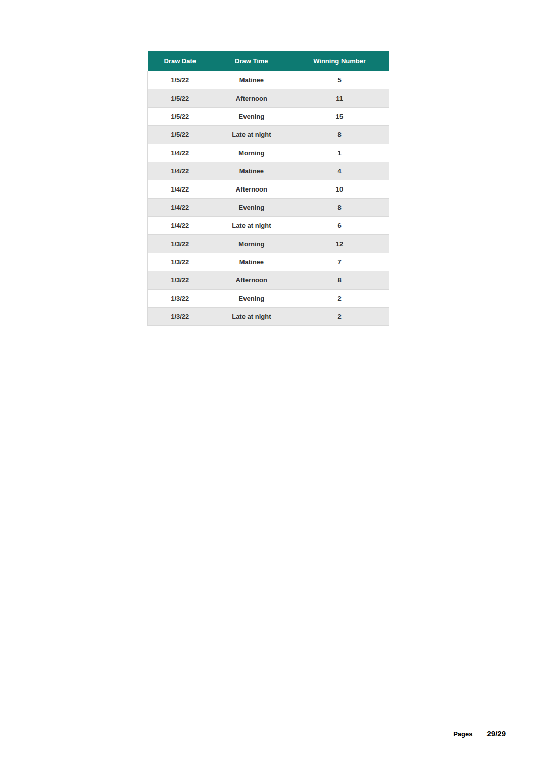| Draw Date | Draw Time | Winning Number |
| --- | --- | --- |
| 1/5/22 | Matinee | 5 |
| 1/5/22 | Afternoon | 11 |
| 1/5/22 | Evening | 15 |
| 1/5/22 | Late at night | 8 |
| 1/4/22 | Morning | 1 |
| 1/4/22 | Matinee | 4 |
| 1/4/22 | Afternoon | 10 |
| 1/4/22 | Evening | 8 |
| 1/4/22 | Late at night | 6 |
| 1/3/22 | Morning | 12 |
| 1/3/22 | Matinee | 7 |
| 1/3/22 | Afternoon | 8 |
| 1/3/22 | Evening | 2 |
| 1/3/22 | Late at night | 2 |
Pages 29/29